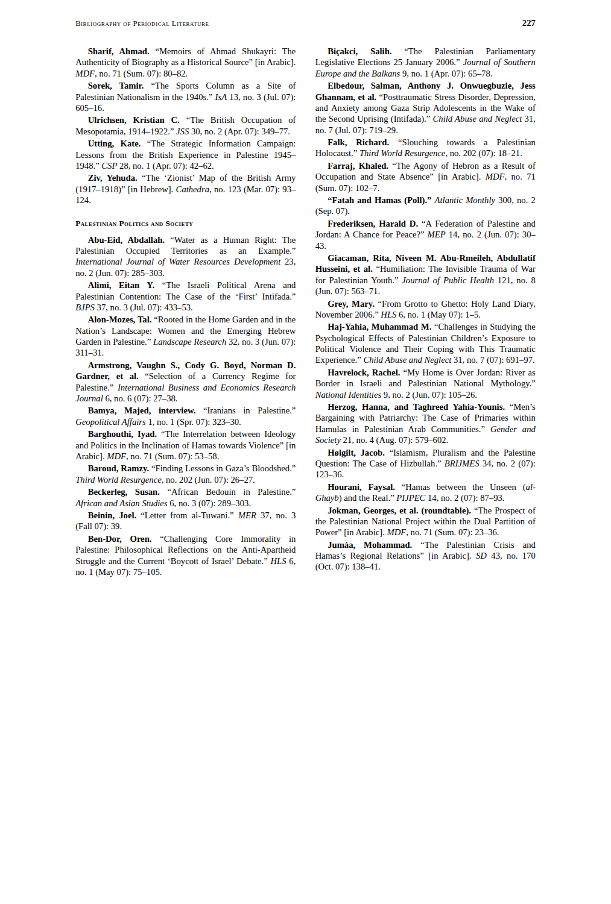Bibliography of Periodical Literature 227
Sharif, Ahmad. “Memoirs of Ahmad Shukayri: The Authenticity of Biography as a Historical Source” [in Arabic]. MDF, no. 71 (Sum. 07): 80–82.
Sorek, Tamir. “The Sports Column as a Site of Palestinian Nationalism in the 1940s.” IsA 13, no. 3 (Jul. 07): 605–16.
Ulrichsen, Kristian C. “The British Occupation of Mesopotamia, 1914–1922.” JSS 30, no. 2 (Apr. 07): 349–77.
Utting, Kate. “The Strategic Information Campaign: Lessons from the British Experience in Palestine 1945–1948.” CSP 28, no. 1 (Apr. 07): 42–62.
Ziv, Yehuda. “The ‘Zionist’ Map of the British Army (1917–1918)” [in Hebrew]. Cathedra, no. 123 (Mar. 07): 93–124.
Palestinian Politics and Society
Abu-Eid, Abdallah. “Water as a Human Right: The Palestinian Occupied Territories as an Example.” International Journal of Water Resources Development 23, no. 2 (Jun. 07): 285–303.
Alimi, Eitan Y. “The Israeli Political Arena and Palestinian Contention: The Case of the ‘First’ Intifada.” BJPS 37, no. 3 (Jul. 07): 433–53.
Alon-Mozes, Tal. “Rooted in the Home Garden and in the Nation’s Landscape: Women and the Emerging Hebrew Garden in Palestine.” Landscape Research 32, no. 3 (Jun. 07): 311–31.
Armstrong, Vaughn S., Cody G. Boyd, Norman D. Gardner, et al. “Selection of a Currency Regime for Palestine.” International Business and Economics Research Journal 6, no. 6 (07): 27–38.
Bamya, Majed, interview. “Iranians in Palestine.” Geopolitical Affairs 1, no. 1 (Spr. 07): 323–30.
Barghouthi, Iyad. “The Interrelation between Ideology and Politics in the Inclination of Hamas towards Violence” [in Arabic]. MDF, no. 71 (Sum. 07): 53–58.
Baroud, Ramzy. “Finding Lessons in Gaza’s Bloodshed.” Third World Resurgence, no. 202 (Jun. 07): 26–27.
Beckerleg, Susan. “African Bedouin in Palestine.” African and Asian Studies 6, no. 3 (07): 289–303.
Beinin, Joel. “Letter from al-Tuwani.” MER 37, no. 3 (Fall 07): 39.
Ben-Dor, Oren. “Challenging Core Immorality in Palestine: Philosophical Reflections on the Anti-Apartheid Struggle and the Current ‘Boycott of Israel’ Debate.” HLS 6, no. 1 (May 07): 75–105.
Biçakci, Salih. “The Palestinian Parliamentary Legislative Elections 25 January 2006.” Journal of Southern Europe and the Balkans 9, no. 1 (Apr. 07): 65–78.
Elbedour, Salman, Anthony J. Onwuegbuzie, Jess Ghannam, et al. “Posttraumatic Stress Disorder, Depression, and Anxiety among Gaza Strip Adolescents in the Wake of the Second Uprising (Intifada).” Child Abuse and Neglect 31, no. 7 (Jul. 07): 719–29.
Falk, Richard. “Slouching towards a Palestinian Holocaust.” Third World Resurgence, no. 202 (07): 18–21.
Farraj, Khaled. “The Agony of Hebron as a Result of Occupation and State Absence” [in Arabic]. MDF, no. 71 (Sum. 07): 102–7.
“Fatah and Hamas (Poll).” Atlantic Monthly 300, no. 2 (Sep. 07).
Frederiksen, Harald D. “A Federation of Palestine and Jordan: A Chance for Peace?” MEP 14, no. 2 (Jun. 07): 30–43.
Giacaman, Rita, Niveen M. Abu-Rmeileh, Abdullatif Husseini, et al. “Humiliation: The Invisible Trauma of War for Palestinian Youth.” Journal of Public Health 121, no. 8 (Jun. 07): 563–71.
Grey, Mary. “From Grotto to Ghetto: Holy Land Diary, November 2006.” HLS 6, no. 1 (May 07): 1–5.
Haj-Yahia, Muhammad M. “Challenges in Studying the Psychological Effects of Palestinian Children’s Exposure to Political Violence and Their Coping with This Traumatic Experience.” Child Abuse and Neglect 31, no. 7 (07): 691–97.
Havrelock, Rachel. “My Home is Over Jordan: River as Border in Israeli and Palestinian National Mythology.” National Identities 9, no. 2 (Jun. 07): 105–26.
Herzog, Hanna, and Taghreed Yahia-Younis. “Men’s Bargaining with Patriarchy: The Case of Primaries within Hamulas in Palestinian Arab Communities.” Gender and Society 21, no. 4 (Aug. 07): 579–602.
Høigilt, Jacob. “Islamism, Pluralism and the Palestine Question: The Case of Hizbullah.” BRIJMES 34, no. 2 (07): 123–36.
Hourani, Faysal. “Hamas between the Unseen (al-Ghayb) and the Real.” PIJPEC 14, no. 2 (07): 87–93.
Jokman, Georges, et al. (roundtable). “The Prospect of the Palestinian National Project within the Dual Partition of Power” [in Arabic]. MDF, no. 71 (Sum. 07): 23–36.
Jumáa, Mohammad. “The Palestinian Crisis and Hamas’s Regional Relations” [in Arabic]. SD 43, no. 170 (Oct. 07): 138–41.